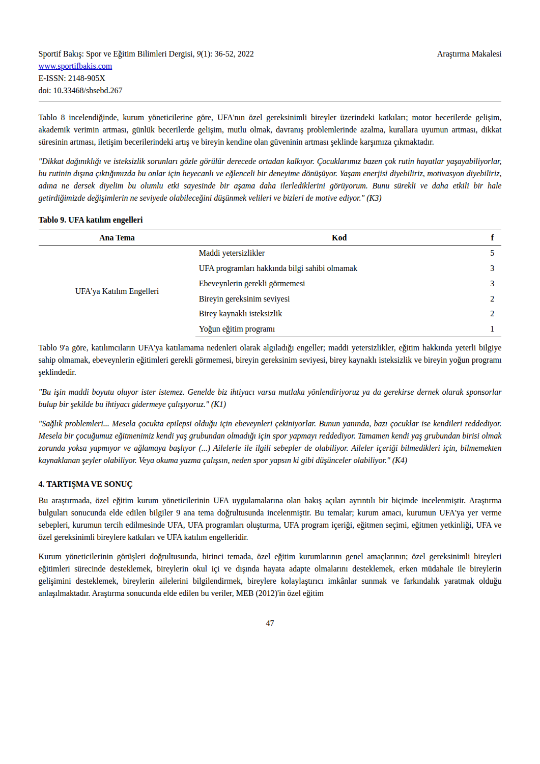Sportif Bakış: Spor ve Eğitim Bilimleri Dergisi, 9(1): 36-52, 2022 Araştırma Makalesi
www.sportifbakis.com
E-ISSN: 2148-905X
doi: 10.33468/sbsebd.267
Tablo 8 incelendiğinde, kurum yöneticilerine göre, UFA'nın özel gereksinimli bireyler üzerindeki katkıları; motor becerilerde gelişim, akademik verimin artması, günlük becerilerde gelişim, mutlu olmak, davranış problemlerinde azalma, kurallara uyumun artması, dikkat süresinin artması, iletişim becerilerindeki artış ve bireyin kendine olan güveninin artması şeklinde karşımıza çıkmaktadır.
"Dikkat dağınıklığı ve isteksizlik sorunları gözle görülür derecede ortadan kalkıyor. Çocuklarımız bazen çok rutin hayatlar yaşayabiliyorlar, bu rutinin dışına çıktığımızda bu onlar için heyecanlı ve eğlenceli bir deneyime dönüşüyor. Yaşam enerjisi diyebiliriz, motivasyon diyebiliriz, adına ne dersek diyelim bu olumlu etki sayesinde bir aşama daha ilerlediklerini görüyorum. Bunu sürekli ve daha etkili bir hale getirdiğimizde değişimlerin ne seviyede olabileceğini düşünmek velileri ve bizleri de motive ediyor." (K3)
Tablo 9. UFA katılım engelleri
| Ana Tema | Kod | f |
| --- | --- | --- |
| UFA'ya Katılım Engelleri | Maddi yetersizlikler | 5 |
| UFA programları hakkında bilgi sahibi olmamak | 3 |
| Ebeveynlerin gerekli görmemesi | 3 |
| Bireyin gereksinim seviyesi | 2 |
| Birey kaynaklı isteksizlik | 2 |
| Yoğun eğitim programı | 1 |
Tablo 9'a göre, katılımcıların UFA'ya katılamama nedenleri olarak algıladığı engeller; maddi yetersizlikler, eğitim hakkında yeterli bilgiye sahip olmamak, ebeveynlerin eğitimleri gerekli görmemesi, bireyin gereksinim seviyesi, birey kaynaklı isteksizlik ve bireyin yoğun programı şeklindedir.
"Bu işin maddi boyutu oluyor ister istemez. Genelde biz ihtiyacı varsa mutlaka yönlendiriyoruz ya da gerekirse dernek olarak sponsorlar bulup bir şekilde bu ihtiyacı gidermeye çalışıyoruz." (K1)
"Sağlık problemleri... Mesela çocukta epilepsi olduğu için ebeveynleri çekiniyorlar. Bunun yanında, bazı çocuklar ise kendileri reddediyor. Mesela bir çocuğumuz eğitmenimiz kendi yaş grubundan olmadığı için spor yapmayı reddediyor. Tamamen kendi yaş grubundan birisi olmak zorunda yoksa yapmıyor ve ağlamaya başlıyor (...) Ailelerle ile ilgili sebepler de olabiliyor. Aileler içeriği bilmedikleri için, bilmemekten kaynaklanan şeyler olabiliyor. Veya okuma yazma çalışsın, neden spor yapsın ki gibi düşünceler olabiliyor." (K4)
4. TARTIŞMA VE SONUÇ
Bu araştırmada, özel eğitim kurum yöneticilerinin UFA uygulamalarına olan bakış açıları ayrıntılı bir biçimde incelenmiştir. Araştırma bulguları sonucunda elde edilen bilgiler 9 ana tema doğrultusunda incelenmiştir. Bu temalar; kurum amacı, kurumun UFA'ya yer verme sebepleri, kurumun tercih edilmesinde UFA, UFA programları oluşturma, UFA program içeriği, eğitmen seçimi, eğitmen yetkinliği, UFA ve özel gereksinimli bireylere katkıları ve UFA katılım engelleridir.
Kurum yöneticilerinin görüşleri doğrultusunda, birinci temada, özel eğitim kurumlarının genel amaçlarının; özel gereksinimli bireyleri eğitimleri sürecinde desteklemek, bireylerin okul içi ve dışında hayata adapte olmalarını desteklemek, erken müdahale ile bireylerin gelişimini desteklemek, bireylerin ailelerini bilgilendirmek, bireylere kolaylaştırıcı imkânlar sunmak ve farkındalık yaratmak olduğu anlaşılmaktadır. Araştırma sonucunda elde edilen bu veriler, MEB (2012)'in özel eğitim
47